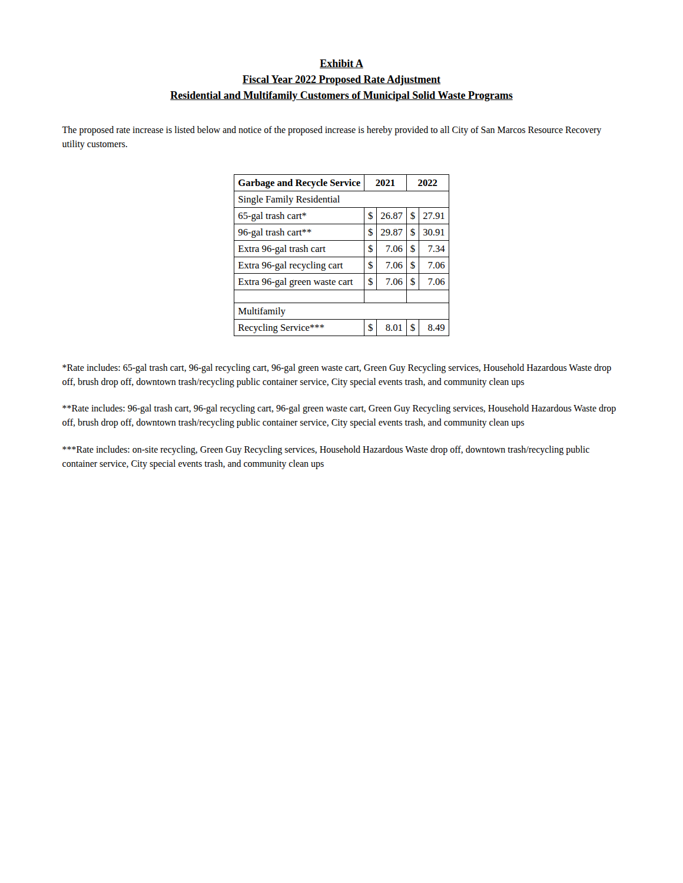Exhibit A
Fiscal Year 2022 Proposed Rate Adjustment
Residential and Multifamily Customers of Municipal Solid Waste Programs
The proposed rate increase is listed below and notice of the proposed increase is hereby provided to all City of San Marcos Resource Recovery utility customers.
| Garbage and Recycle Service | 2021 | 2022 |
| --- | --- | --- |
| Single Family Residential |
| 65-gal trash cart* | $ | 26.87 | $ | 27.91 |
| 96-gal trash cart** | $ | 29.87 | $ | 30.91 |
| Extra 96-gal trash cart | $ | 7.06 | $ | 7.34 |
| Extra 96-gal recycling cart | $ | 7.06 | $ | 7.06 |
| Extra 96-gal green waste cart | $ | 7.06 | $ | 7.06 |
| Multifamily |
| Recycling Service*** | $ | 8.01 | $ | 8.49 |
*Rate includes: 65-gal trash cart, 96-gal recycling cart, 96-gal green waste cart, Green Guy Recycling services, Household Hazardous Waste drop off, brush drop off, downtown trash/recycling public container service, City special events trash, and community clean ups
**Rate includes: 96-gal trash cart, 96-gal recycling cart, 96-gal green waste cart, Green Guy Recycling services, Household Hazardous Waste drop off, brush drop off, downtown trash/recycling public container service, City special events trash, and community clean ups
***Rate includes: on-site recycling, Green Guy Recycling services, Household Hazardous Waste drop off, downtown trash/recycling public container service, City special events trash, and community clean ups